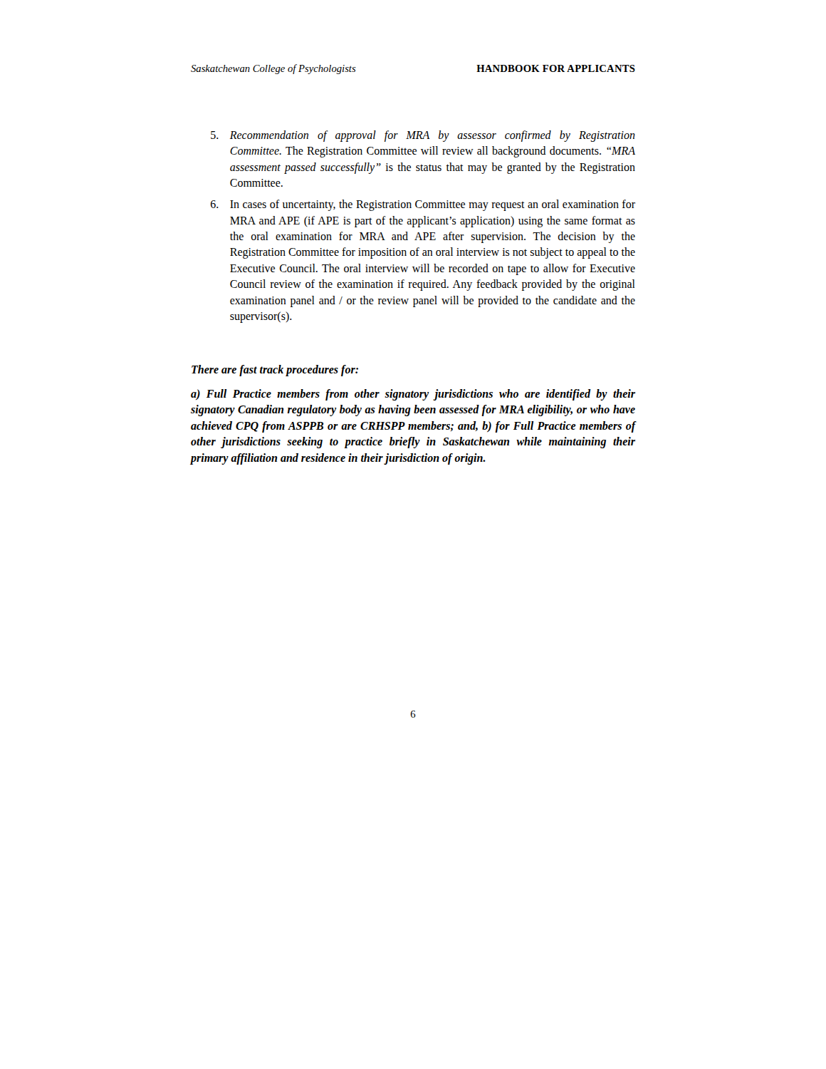Saskatchewan College of Psychologists
HANDBOOK FOR APPLICANTS
Recommendation of approval for MRA by assessor confirmed by Registration Committee. The Registration Committee will review all background documents. “MRA assessment passed successfully” is the status that may be granted by the Registration Committee.
In cases of uncertainty, the Registration Committee may request an oral examination for MRA and APE (if APE is part of the applicant’s application) using the same format as the oral examination for MRA and APE after supervision. The decision by the Registration Committee for imposition of an oral interview is not subject to appeal to the Executive Council. The oral interview will be recorded on tape to allow for Executive Council review of the examination if required. Any feedback provided by the original examination panel and / or the review panel will be provided to the candidate and the supervisor(s).
There are fast track procedures for:
a) Full Practice members from other signatory jurisdictions who are identified by their signatory Canadian regulatory body as having been assessed for MRA eligibility, or who have achieved CPQ from ASPPB or are CRHSPP members; and, b) for Full Practice members of other jurisdictions seeking to practice briefly in Saskatchewan while maintaining their primary affiliation and residence in their jurisdiction of origin.
6